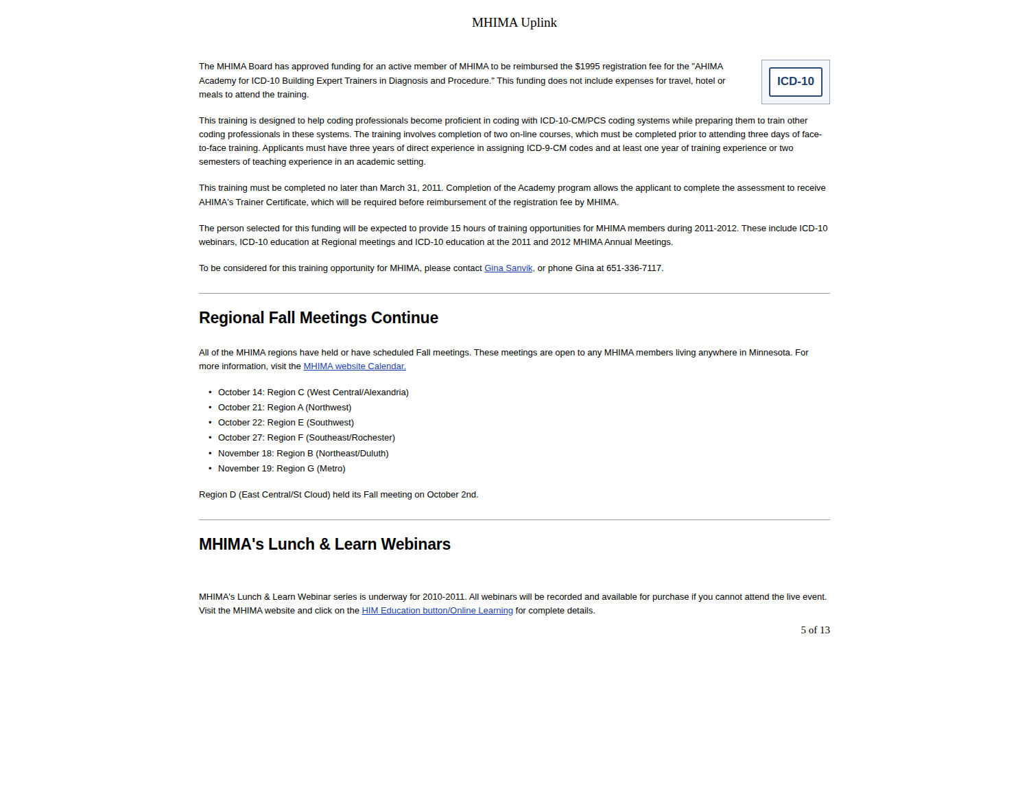MHIMA Uplink
ICD-10
The MHIMA Board has approved funding for an active member of MHIMA to be reimbursed the $1995 registration fee for the "AHIMA Academy for ICD-10 Building Expert Trainers in Diagnosis and Procedure." This funding does not include expenses for travel, hotel or meals to attend the training.
This training is designed to help coding professionals become proficient in coding with ICD-10-CM/PCS coding systems while preparing them to train other coding professionals in these systems. The training involves completion of two on-line courses, which must be completed prior to attending three days of face-to-face training. Applicants must have three years of direct experience in assigning ICD-9-CM codes and at least one year of training experience or two semesters of teaching experience in an academic setting.
This training must be completed no later than March 31, 2011. Completion of the Academy program allows the applicant to complete the assessment to receive AHIMA's Trainer Certificate, which will be required before reimbursement of the registration fee by MHIMA.
The person selected for this funding will be expected to provide 15 hours of training opportunities for MHIMA members during 2011-2012. These include ICD-10 webinars, ICD-10 education at Regional meetings and ICD-10 education at the 2011 and 2012 MHIMA Annual Meetings.
To be considered for this training opportunity for MHIMA, please contact Gina Sanvik, or phone Gina at 651-336-7117.
Regional Fall Meetings Continue
All of the MHIMA regions have held or have scheduled Fall meetings. These meetings are open to any MHIMA members living anywhere in Minnesota. For more information, visit the MHIMA website Calendar.
October 14: Region C (West Central/Alexandria)
October 21: Region A (Northwest)
October 22: Region E (Southwest)
October 27: Region F (Southeast/Rochester)
November 18: Region B (Northeast/Duluth)
November 19: Region G (Metro)
Region D (East Central/St Cloud) held its Fall meeting on October 2nd.
MHIMA's Lunch & Learn Webinars
MHIMA's Lunch & Learn Webinar series is underway for 2010-2011. All webinars will be recorded and available for purchase if you cannot attend the live event. Visit the MHIMA website and click on the HIM Education button/Online Learning for complete details.
5 of 13